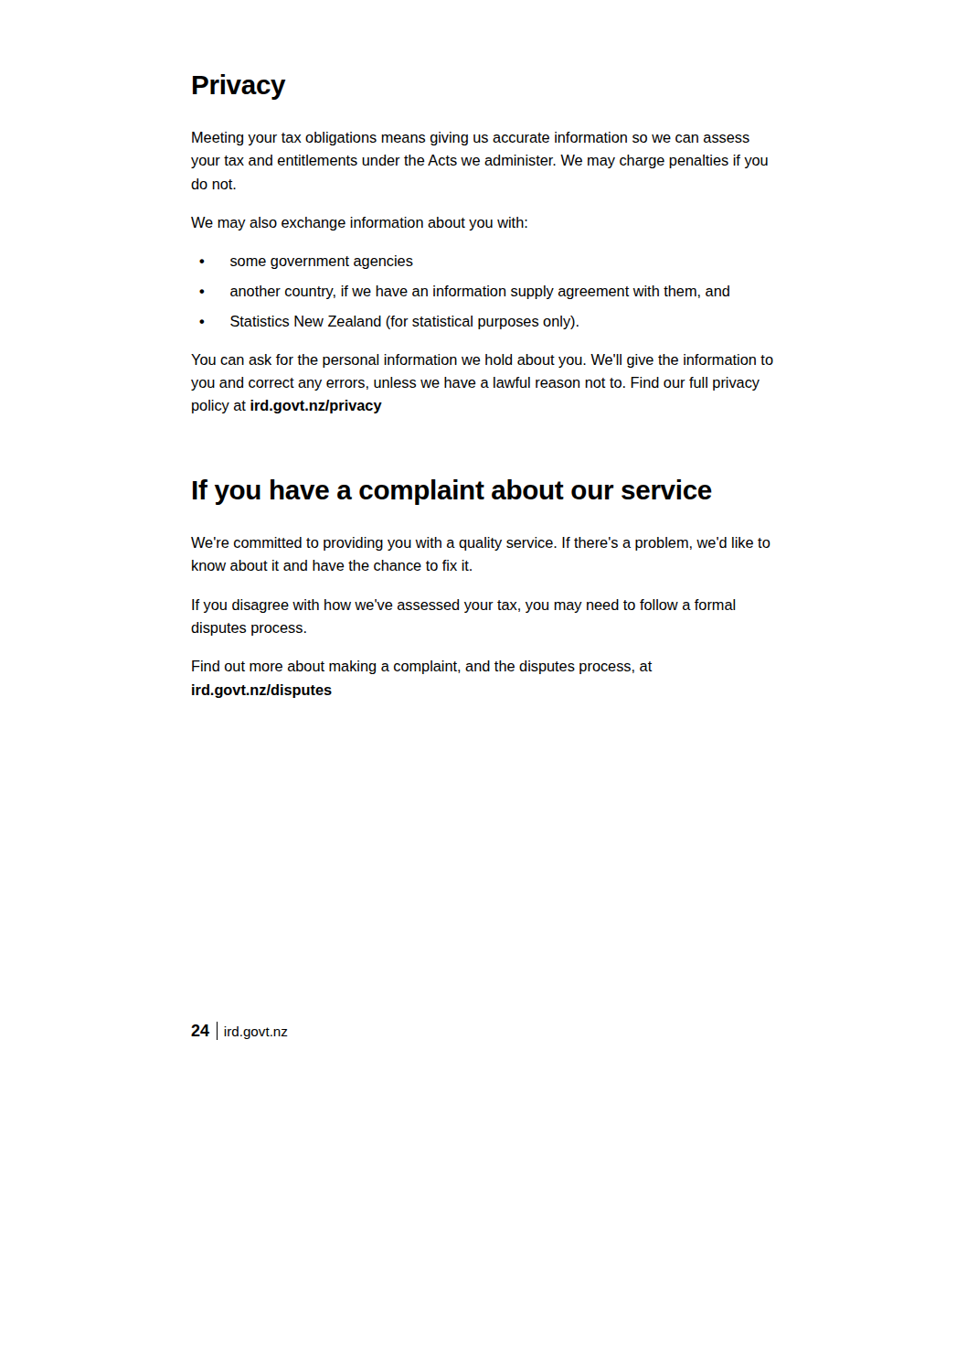Privacy
Meeting your tax obligations means giving us accurate information so we can assess your tax and entitlements under the Acts we administer. We may charge penalties if you do not.
We may also exchange information about you with:
some government agencies
another country, if we have an information supply agreement with them, and
Statistics New Zealand (for statistical purposes only).
You can ask for the personal information we hold about you. We'll give the information to you and correct any errors, unless we have a lawful reason not to. Find our full privacy policy at ird.govt.nz/privacy
If you have a complaint about our service
We're committed to providing you with a quality service. If there's a problem, we'd like to know about it and have the chance to fix it.
If you disagree with how we've assessed your tax, you may need to follow a formal disputes process.
Find out more about making a complaint, and the disputes process, at ird.govt.nz/disputes
24 ird.govt.nz